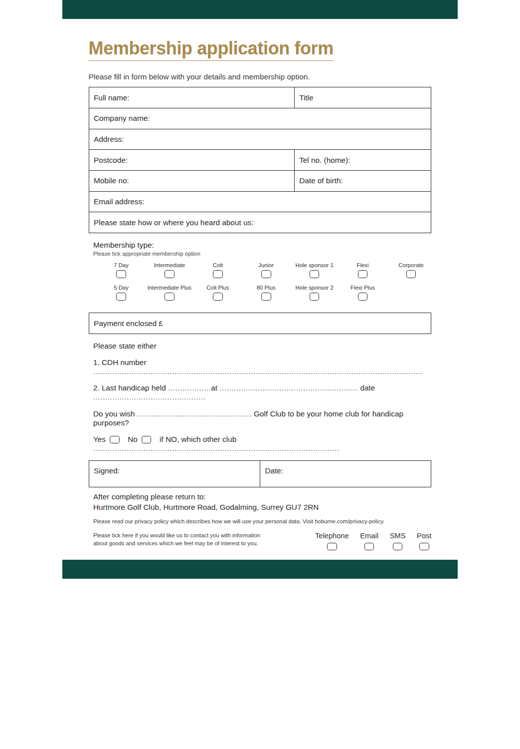Membership application form
Please fill in form below with your details and membership option.
| Full name: | Title |
| Company name: |
| Address: |
| Postcode: | Tel no. (home): |
| Mobile no: | Date of birth: |
| Email address: |
| Please state how or where you heard about us: |
Membership type:
Please tick appropriate membership option
| 7 Day | Intermediate | Colt | Junior | Hole sponsor 1 | Flexi | Corporate |
| 5 Day | Intermediate Plus | Colt Plus | 80 Plus | Hole sponsor 2 | Flexi Plus | |
| Payment enclosed £ |
Please state either
1. CDH number ..........................................................................................................................................
2. Last handicap held .................. at .......................................................... date ...............................................
Do you wish ................................................ Golf Club to be your home club for handicap purposes?
Yes No if NO, which other club .......................................................................................................
| Signed: | Date: |
After completing please return to:
Hurtmore Golf Club, Hurtmore Road, Godalming, Surrey GU7 2RN
Please read our privacy policy which describes how we will use your personal data. Visit hoburne.com/privacy-policy.
Please tick here if you would like us to contact you with information
about goods and services which we feel may be of interest to you.
Telephone
Email
SMS
Post
I agree that my membership will be subject to the membership terms and conditions and club rules
as shown on the club website.